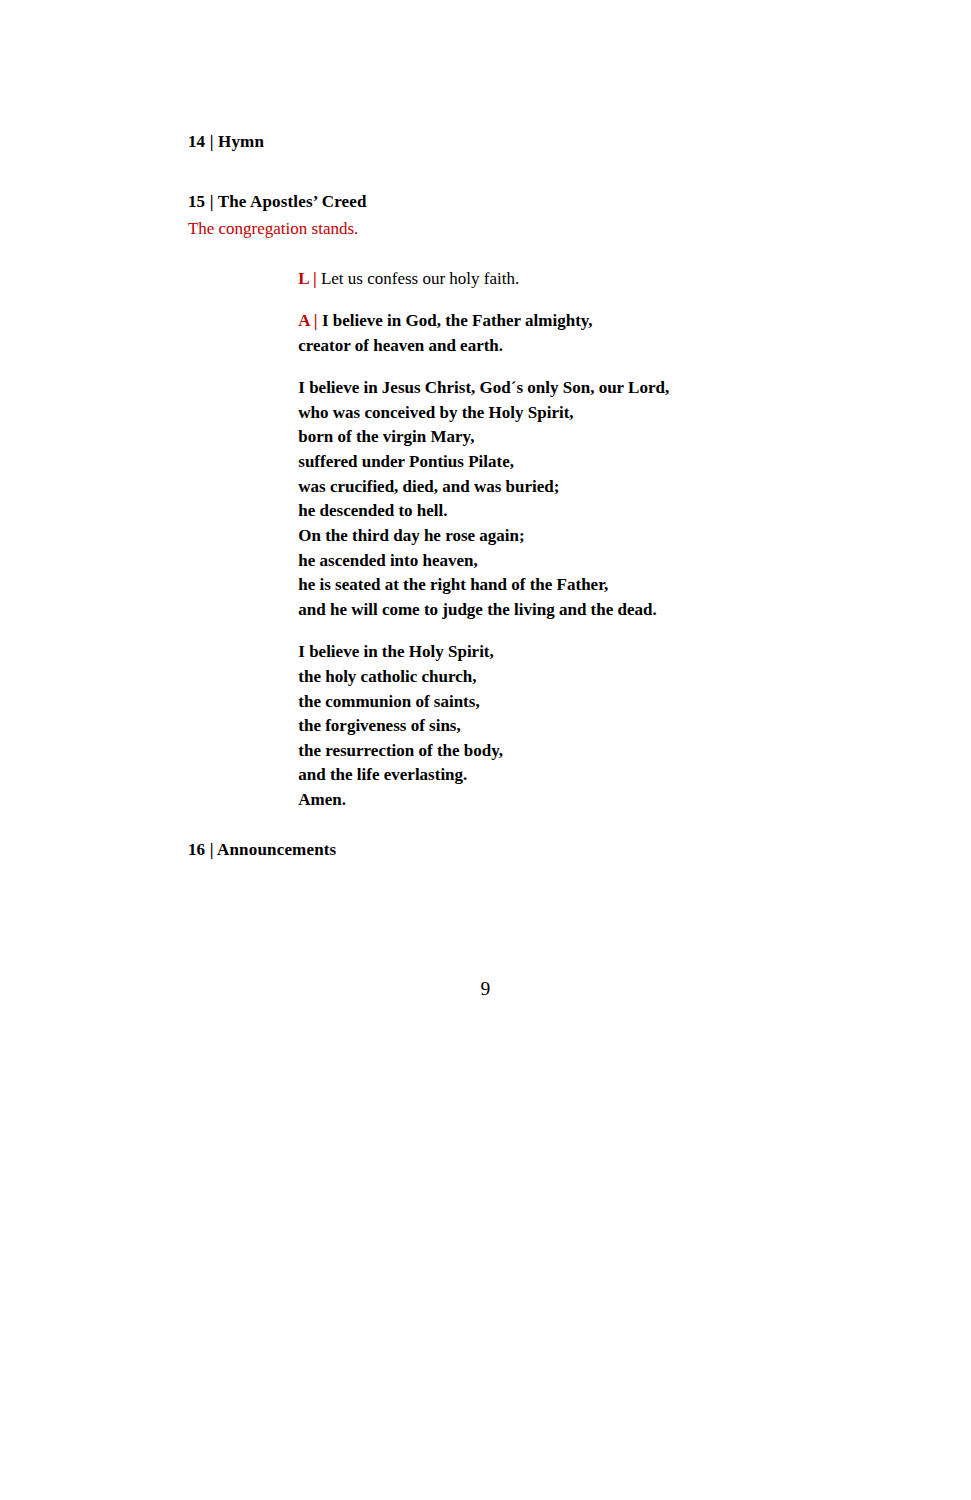14 | Hymn
15 | The Apostles’ Creed
The congregation stands.
L | Let us confess our holy faith.
A | I believe in God, the Father almighty,
creator of heaven and earth.
I believe in Jesus Christ, God´s only Son, our Lord,
who was conceived by the Holy Spirit,
born of the virgin Mary,
suffered under Pontius Pilate,
was crucified, died, and was buried;
he descended to hell.
On the third day he rose again;
he ascended into heaven,
he is seated at the right hand of the Father,
and he will come to judge the living and the dead.
I believe in the Holy Spirit,
the holy catholic church,
the communion of saints,
the forgiveness of sins,
the resurrection of the body,
and the life everlasting.
Amen.
16 | Announcements
9